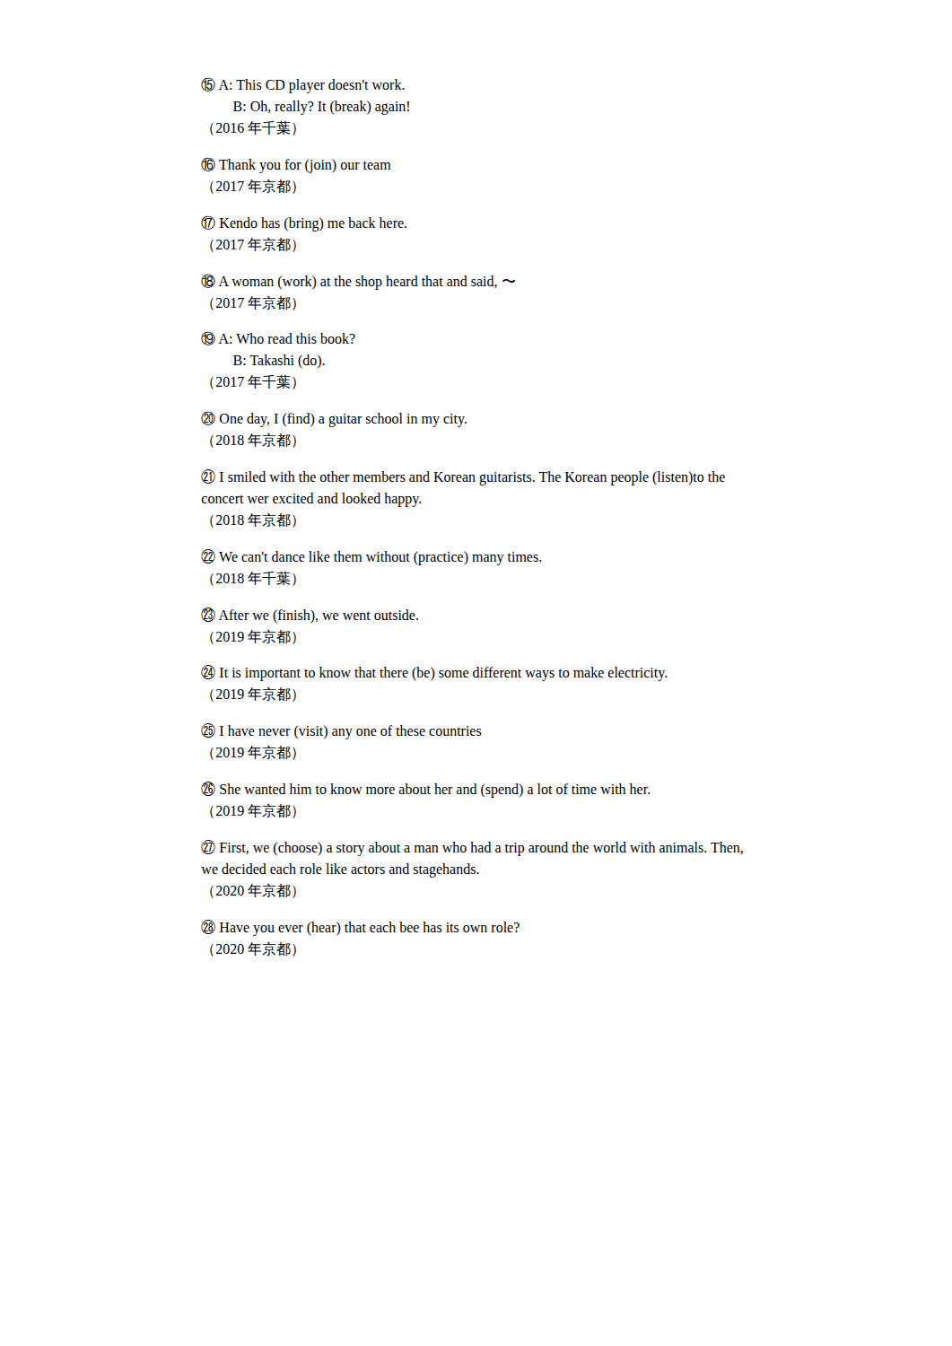⑮ A: This CD player doesn't work.
B: Oh, really? It (break) again!
（2016 年千葉）
⑯ Thank you for (join) our team
（2017 年京都）
⑰ Kendo has (bring) me back here.
（2017 年京都）
⑱ A woman (work) at the shop heard that and said, 〜
（2017 年京都）
⑲ A: Who read this book?
B: Takashi (do).
（2017 年千葉）
⑳ One day, I (find) a guitar school in my city.
（2018 年京都）
㉑ I smiled with the other members and Korean guitarists. The Korean people (listen)to the concert wer excited and looked happy.
（2018 年京都）
㉒ We can't dance like them without (practice) many times.
（2018 年千葉）
㉓ After we (finish), we went outside.
（2019 年京都）
㉔ It is important to know that there (be) some different ways to make electricity.
（2019 年京都）
㉕ I have never (visit) any one of these countries
（2019 年京都）
㉖ She wanted him to know more about her and (spend) a lot of time with her.
（2019 年京都）
㉗ First, we (choose) a story about a man who had a trip around the world with animals. Then, we decided each role like actors and stagehands.
（2020 年京都）
㉘ Have you ever (hear) that each bee has its own role?
（2020 年京都）